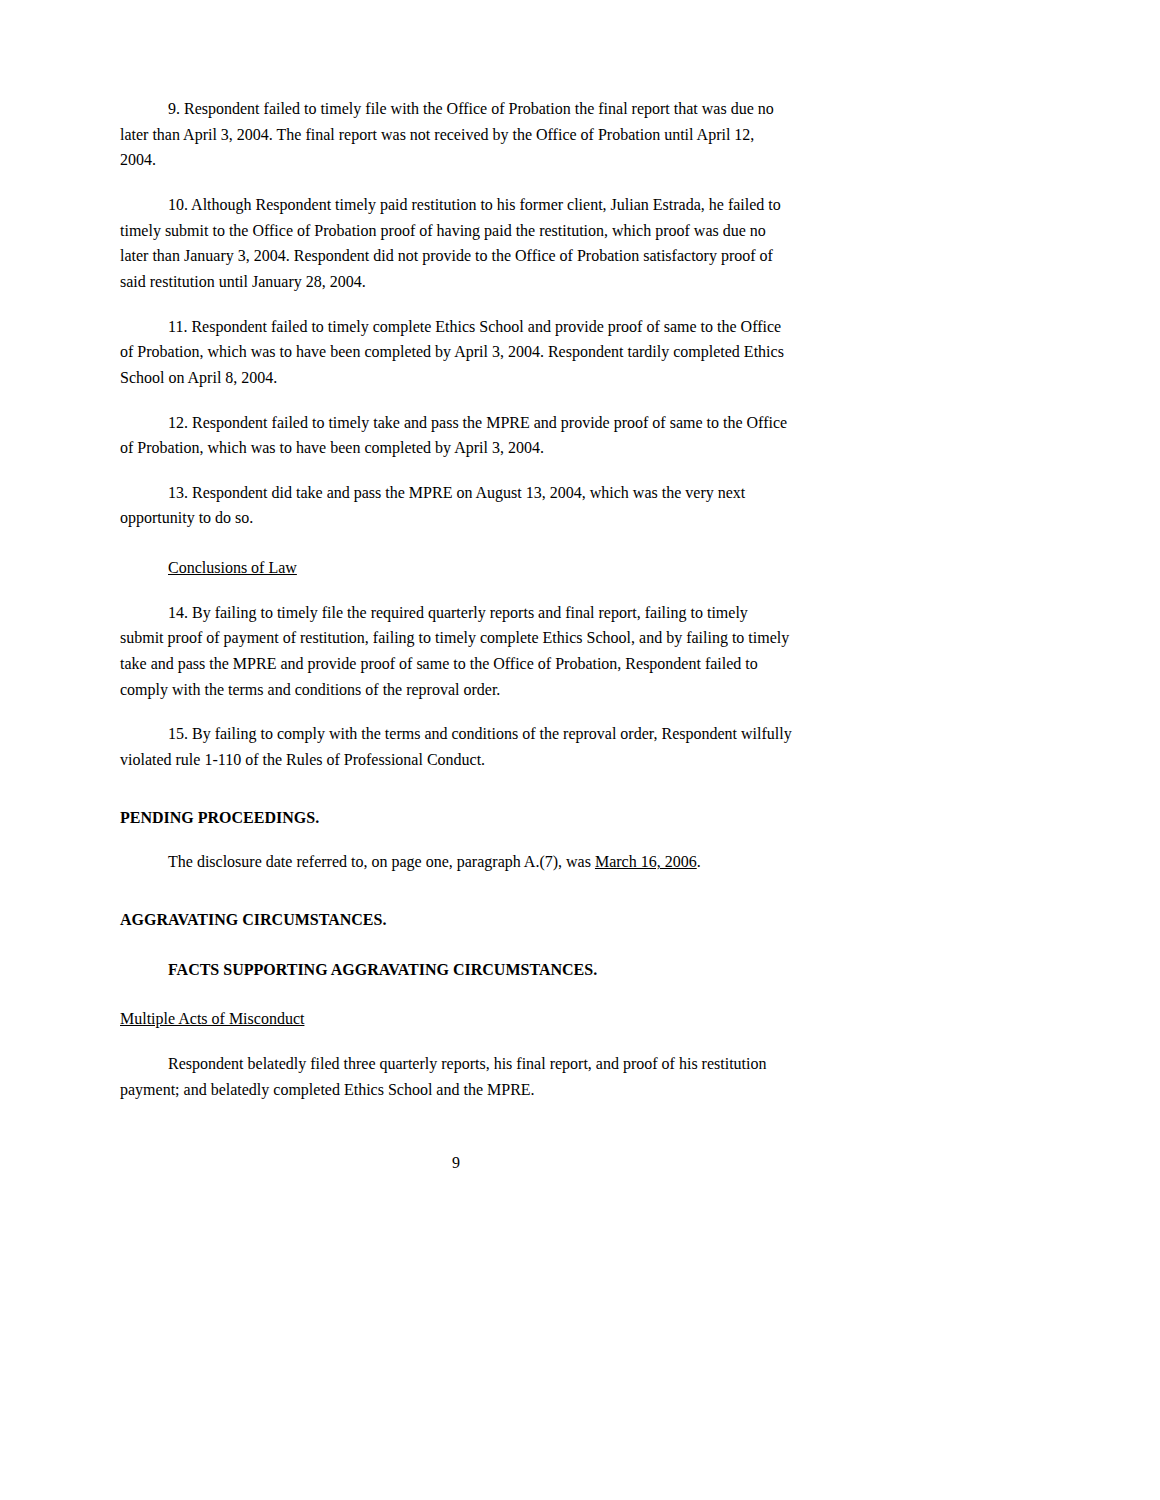9. Respondent failed to timely file with the Office of Probation the final report that was due no later than April 3, 2004. The final report was not received by the Office of Probation until April 12, 2004.
10. Although Respondent timely paid restitution to his former client, Julian Estrada, he failed to timely submit to the Office of Probation proof of having paid the restitution, which proof was due no later than January 3, 2004. Respondent did not provide to the Office of Probation satisfactory proof of said restitution until January 28, 2004.
11. Respondent failed to timely complete Ethics School and provide proof of same to the Office of Probation, which was to have been completed by April 3, 2004. Respondent tardily completed Ethics School on April 8, 2004.
12. Respondent failed to timely take and pass the MPRE and provide proof of same to the Office of Probation, which was to have been completed by April 3, 2004.
13. Respondent did take and pass the MPRE on August 13, 2004, which was the very next opportunity to do so.
Conclusions of Law
14. By failing to timely file the required quarterly reports and final report, failing to timely submit proof of payment of restitution, failing to timely complete Ethics School, and by failing to timely take and pass the MPRE and provide proof of same to the Office of Probation, Respondent failed to comply with the terms and conditions of the reproval order.
15. By failing to comply with the terms and conditions of the reproval order, Respondent wilfully violated rule 1-110 of the Rules of Professional Conduct.
PENDING PROCEEDINGS.
The disclosure date referred to, on page one, paragraph A.(7), was March 16, 2006.
AGGRAVATING CIRCUMSTANCES.
FACTS SUPPORTING AGGRAVATING CIRCUMSTANCES.
Multiple Acts of Misconduct
Respondent belatedly filed three quarterly reports, his final report, and proof of his restitution payment; and belatedly completed Ethics School and the MPRE.
9